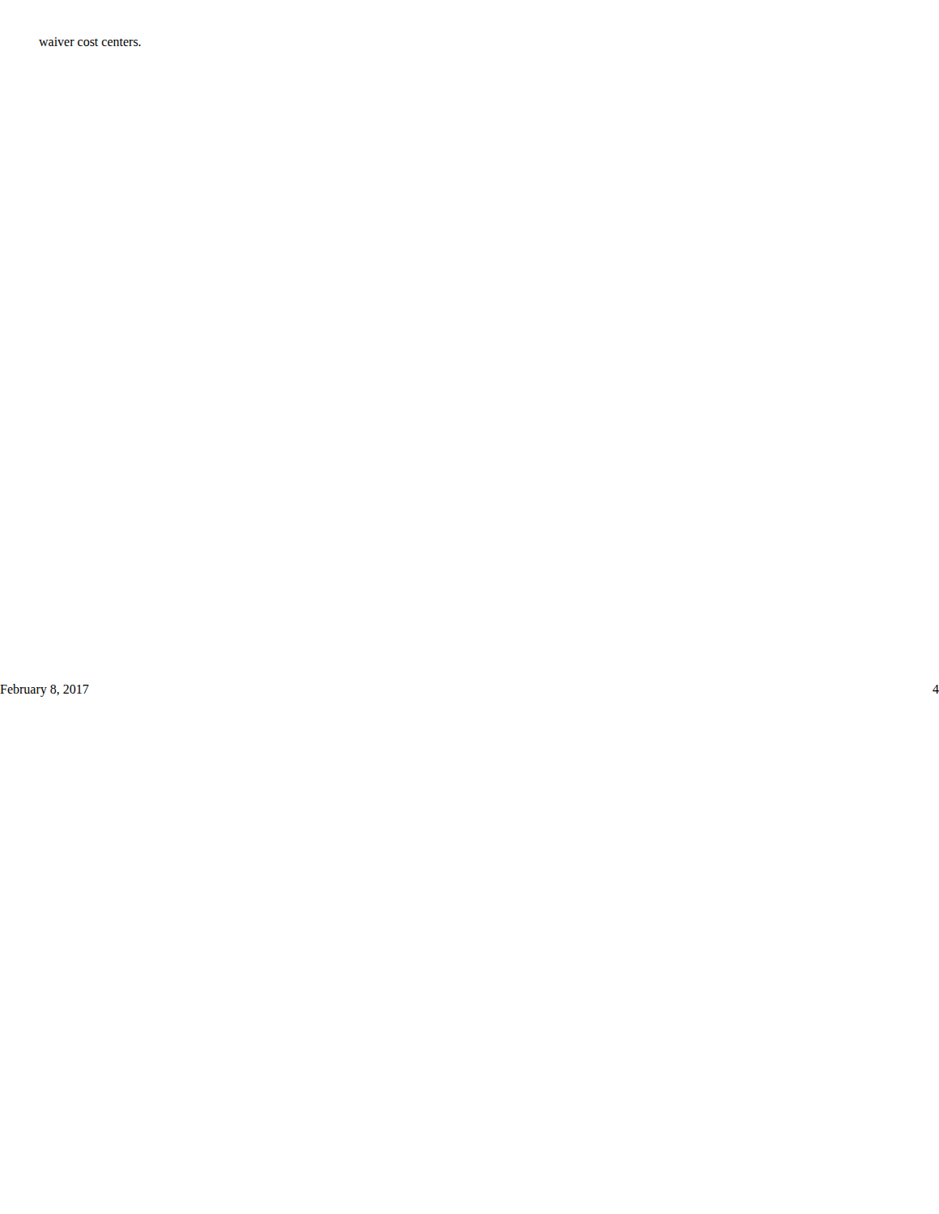waiver cost centers.
February 8, 2017
4